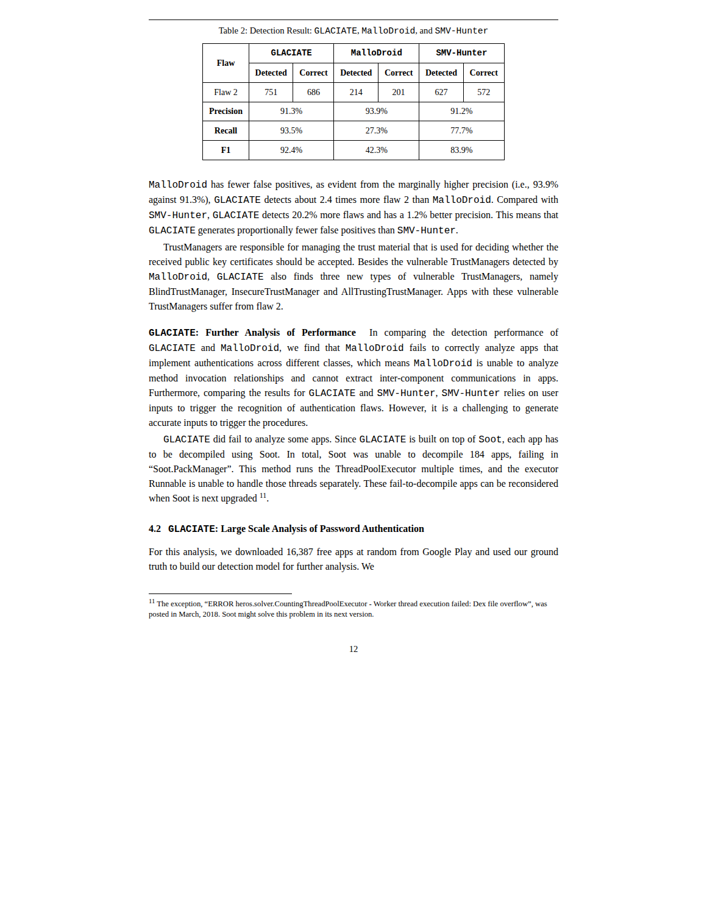Table 2: Detection Result: GLACIATE, MalloDroid, and SMV-Hunter
| Flaw | GLACIATE | MalloDroid | SMV-Hunter |
| --- | --- | --- | --- |
| Detected | Correct | Detected | Correct | Detected | Correct |
| Flaw 2 | 751 | 686 | 214 | 201 | 627 | 572 |
| Precision | 91.3% | 93.9% | 91.2% |
| Recall | 93.5% | 27.3% | 77.7% |
| F1 | 92.4% | 42.3% | 83.9% |
MalloDroid has fewer false positives, as evident from the marginally higher precision (i.e., 93.9% against 91.3%), GLACIATE detects about 2.4 times more flaw 2 than MalloDroid. Compared with SMV-Hunter, GLACIATE detects 20.2% more flaws and has a 1.2% better precision. This means that GLACIATE generates proportionally fewer false positives than SMV-Hunter.
TrustManagers are responsible for managing the trust material that is used for deciding whether the received public key certificates should be accepted. Besides the vulnerable TrustManagers detected by MalloDroid, GLACIATE also finds three new types of vulnerable TrustManagers, namely BlindTrustManager, InsecureTrustManager and AllTrustingTrustManager. Apps with these vulnerable TrustManagers suffer from flaw 2.
GLACIATE: Further Analysis of Performance In comparing the detection performance of GLACIATE and MalloDroid, we find that MalloDroid fails to correctly analyze apps that implement authentications across different classes, which means MalloDroid is unable to analyze method invocation relationships and cannot extract inter-component communications in apps. Furthermore, comparing the results for GLACIATE and SMV-Hunter, SMV-Hunter relies on user inputs to trigger the recognition of authentication flaws. However, it is a challenging to generate accurate inputs to trigger the procedures.
GLACIATE did fail to analyze some apps. Since GLACIATE is built on top of Soot, each app has to be decompiled using Soot. In total, Soot was unable to decompile 184 apps, failing in “Soot.PackManager”. This method runs the ThreadPoolExecutor multiple times, and the executor Runnable is unable to handle those threads separately. These fail-to-decompile apps can be reconsidered when Soot is next upgraded 11.
4.2 GLACIATE: Large Scale Analysis of Password Authentication
For this analysis, we downloaded 16,387 free apps at random from Google Play and used our ground truth to build our detection model for further analysis. We
11 The exception, “ERROR heros.solver.CountingThreadPoolExecutor - Worker thread execution failed: Dex file overflow”, was posted in March, 2018. Soot might solve this problem in its next version.
12